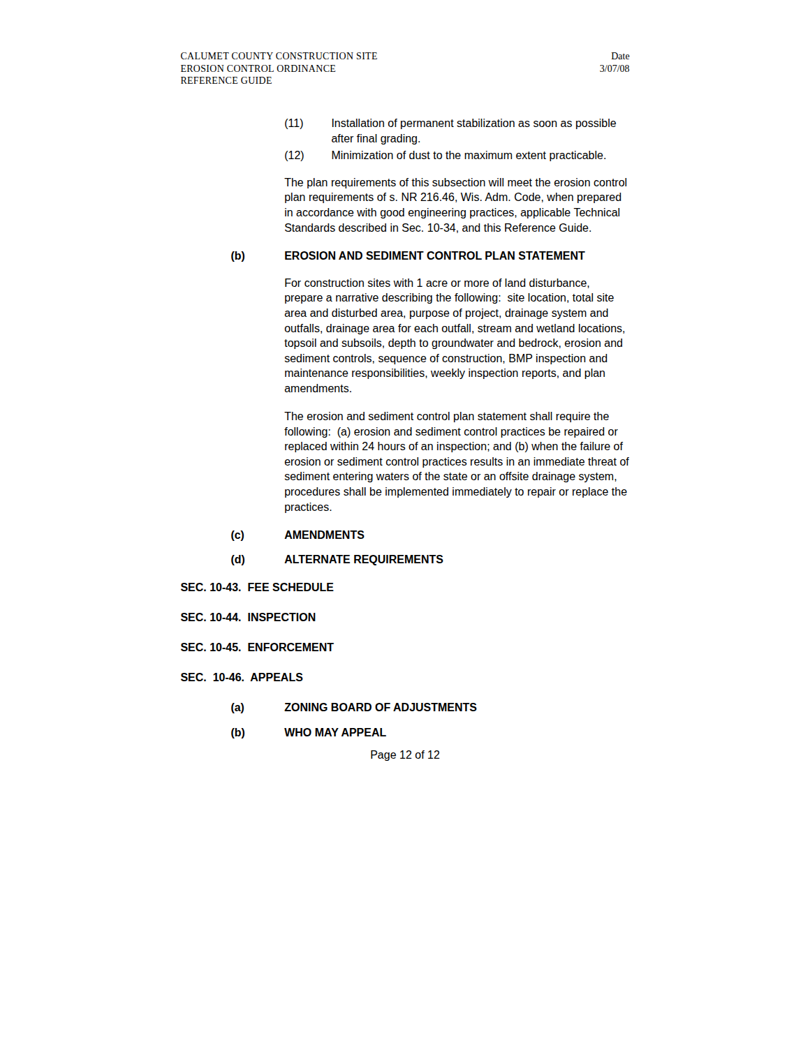CALUMET COUNTY CONSTRUCTION SITE
EROSION CONTROL ORDINANCE
REFERENCE GUIDE
Date
3/07/08
(11) Installation of permanent stabilization as soon as possible after final grading.
(12) Minimization of dust to the maximum extent practicable.
The plan requirements of this subsection will meet the erosion control plan requirements of s. NR 216.46, Wis. Adm. Code, when prepared in accordance with good engineering practices, applicable Technical Standards described in Sec. 10-34, and this Reference Guide.
(b) EROSION AND SEDIMENT CONTROL PLAN STATEMENT
For construction sites with 1 acre or more of land disturbance, prepare a narrative describing the following: site location, total site area and disturbed area, purpose of project, drainage system and outfalls, drainage area for each outfall, stream and wetland locations, topsoil and subsoils, depth to groundwater and bedrock, erosion and sediment controls, sequence of construction, BMP inspection and maintenance responsibilities, weekly inspection reports, and plan amendments.
The erosion and sediment control plan statement shall require the following: (a) erosion and sediment control practices be repaired or replaced within 24 hours of an inspection; and (b) when the failure of erosion or sediment control practices results in an immediate threat of sediment entering waters of the state or an offsite drainage system, procedures shall be implemented immediately to repair or replace the practices.
(c) AMENDMENTS
(d) ALTERNATE REQUIREMENTS
SEC. 10-43. FEE SCHEDULE
SEC. 10-44. INSPECTION
SEC. 10-45. ENFORCEMENT
SEC. 10-46. APPEALS
(a) ZONING BOARD OF ADJUSTMENTS
(b) WHO MAY APPEAL
Page 12 of 12